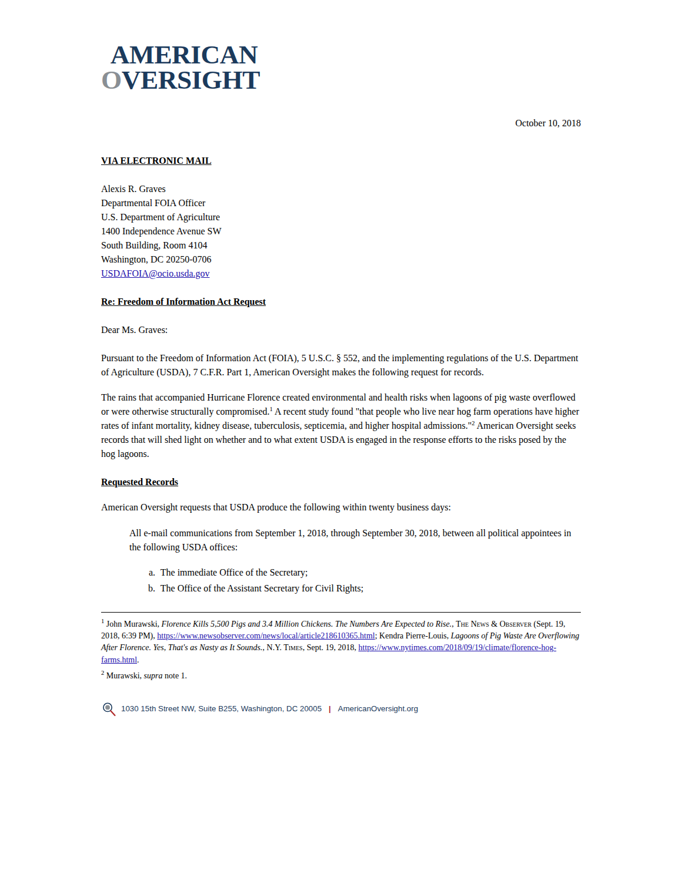AMERICAN OVERSIGHT
October 10, 2018
VIA ELECTRONIC MAIL
Alexis R. Graves
Departmental FOIA Officer
U.S. Department of Agriculture
1400 Independence Avenue SW
South Building, Room 4104
Washington, DC 20250-0706
USDAFOIA@ocio.usda.gov
Re: Freedom of Information Act Request
Dear Ms. Graves:
Pursuant to the Freedom of Information Act (FOIA), 5 U.S.C. § 552, and the implementing regulations of the U.S. Department of Agriculture (USDA), 7 C.F.R. Part 1, American Oversight makes the following request for records.
The rains that accompanied Hurricane Florence created environmental and health risks when lagoons of pig waste overflowed or were otherwise structurally compromised.1 A recent study found "that people who live near hog farm operations have higher rates of infant mortality, kidney disease, tuberculosis, septicemia, and higher hospital admissions."2 American Oversight seeks records that will shed light on whether and to what extent USDA is engaged in the response efforts to the risks posed by the hog lagoons.
Requested Records
American Oversight requests that USDA produce the following within twenty business days:
All e-mail communications from September 1, 2018, through September 30, 2018, between all political appointees in the following USDA offices:
The immediate Office of the Secretary;
The Office of the Assistant Secretary for Civil Rights;
1 John Murawski, Florence Kills 5,500 Pigs and 3.4 Million Chickens. The Numbers Are Expected to Rise., The News & Observer (Sept. 19, 2018, 6:39 PM), https://www.newsobserver.com/news/local/article218610365.html; Kendra Pierre-Louis, Lagoons of Pig Waste Are Overflowing After Florence. Yes, That's as Nasty as It Sounds., N.Y. Times, Sept. 19, 2018, https://www.nytimes.com/2018/09/19/climate/florence-hog-farms.html.
2 Murawski, supra note 1.
1030 15th Street NW, Suite B255, Washington, DC 20005 | AmericanOversight.org